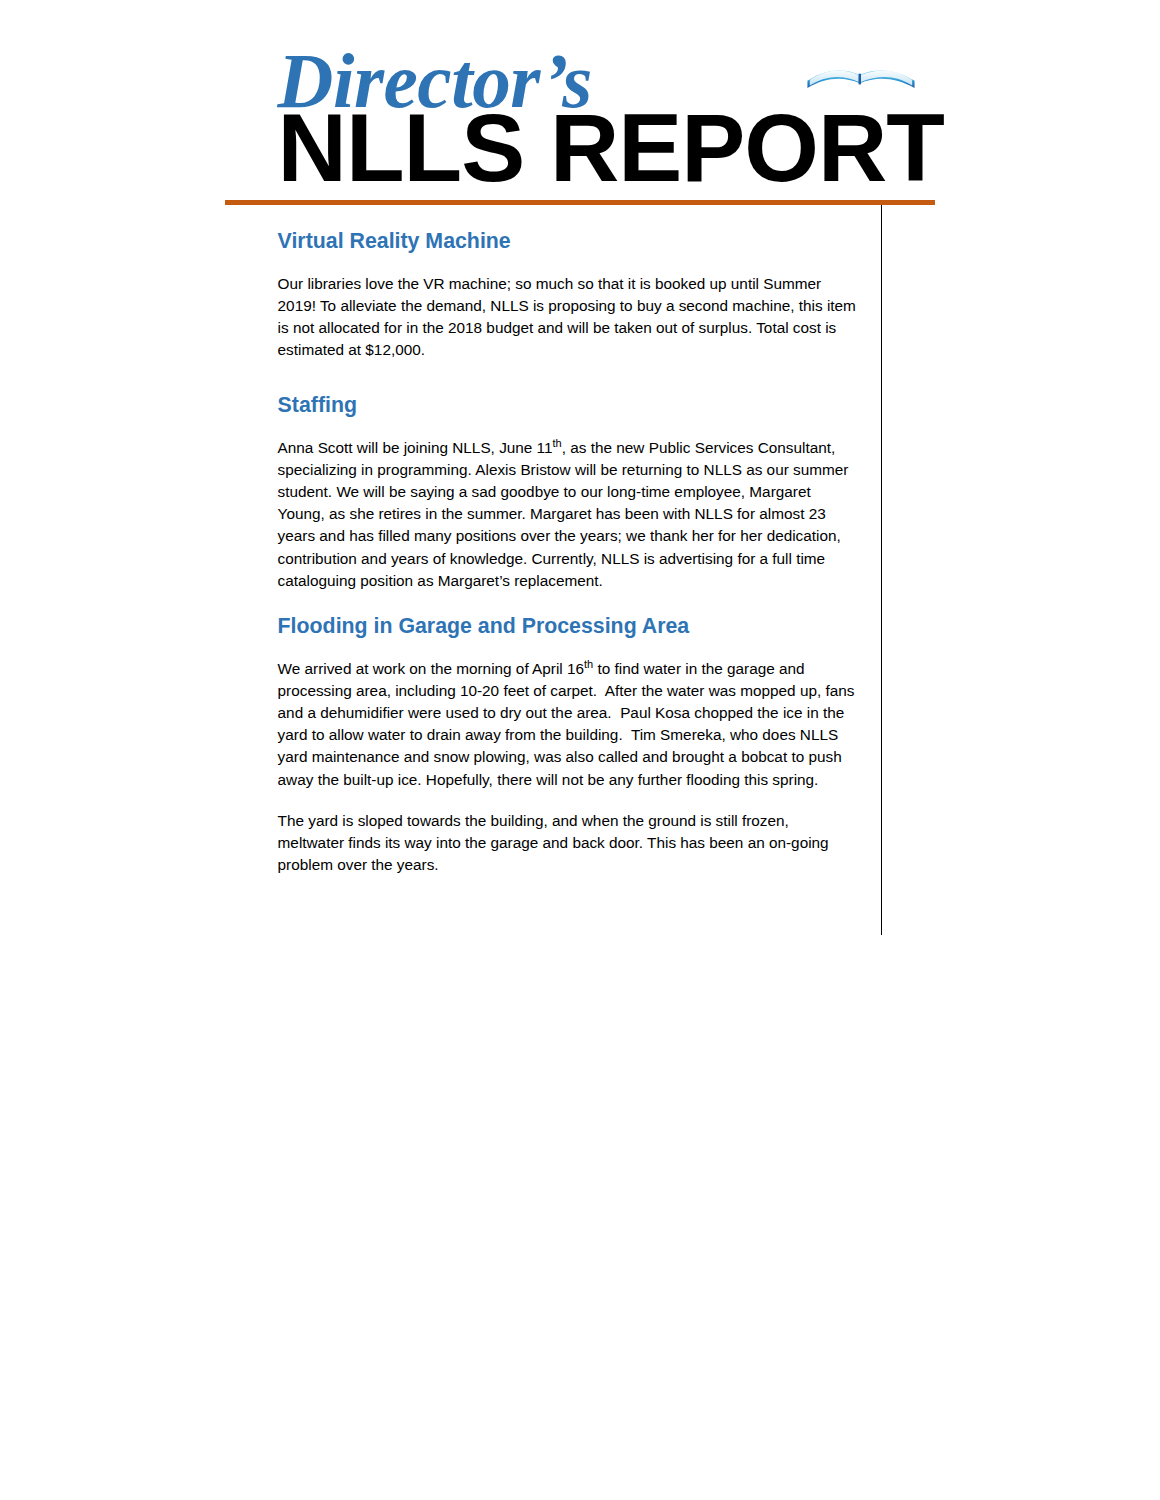Director’s
NLLS REPORT
Virtual Reality Machine
Our libraries love the VR machine; so much so that it is booked up until Summer 2019! To alleviate the demand, NLLS is proposing to buy a second machine, this item is not allocated for in the 2018 budget and will be taken out of surplus. Total cost is estimated at $12,000.
Staffing
Anna Scott will be joining NLLS, June 11th, as the new Public Services Consultant, specializing in programming. Alexis Bristow will be returning to NLLS as our summer student. We will be saying a sad goodbye to our long-time employee, Margaret Young, as she retires in the summer. Margaret has been with NLLS for almost 23 years and has filled many positions over the years; we thank her for her dedication, contribution and years of knowledge. Currently, NLLS is advertising for a full time cataloguing position as Margaret’s replacement.
Flooding in Garage and Processing Area
We arrived at work on the morning of April 16th to find water in the garage and processing area, including 10-20 feet of carpet. After the water was mopped up, fans and a dehumidifier were used to dry out the area. Paul Kosa chopped the ice in the yard to allow water to drain away from the building. Tim Smereka, who does NLLS yard maintenance and snow plowing, was also called and brought a bobcat to push away the built-up ice. Hopefully, there will not be any further flooding this spring.
The yard is sloped towards the building, and when the ground is still frozen, meltwater finds its way into the garage and back door. This has been an on-going problem over the years.